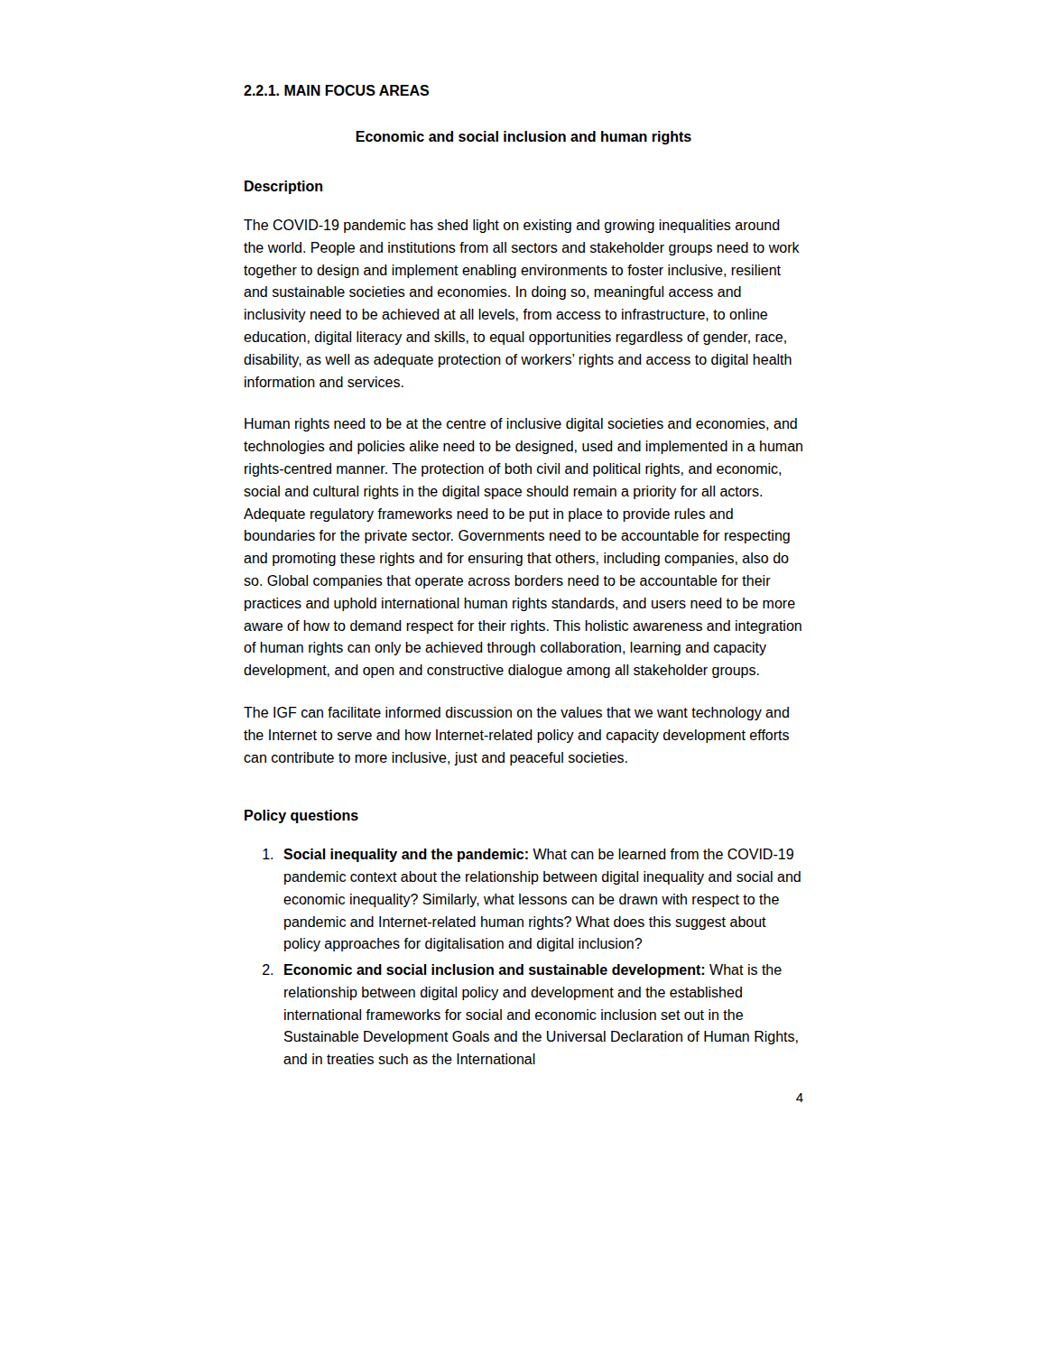2.2.1. MAIN FOCUS AREAS
Economic and social inclusion and human rights
Description
The COVID-19 pandemic has shed light on existing and growing inequalities around the world. People and institutions from all sectors and stakeholder groups need to work together to design and implement enabling environments to foster inclusive, resilient and sustainable societies and economies. In doing so, meaningful access and inclusivity need to be achieved at all levels, from access to infrastructure, to online education, digital literacy and skills, to equal opportunities regardless of gender, race, disability, as well as adequate protection of workers’ rights and access to digital health information and services.
Human rights need to be at the centre of inclusive digital societies and economies, and technologies and policies alike need to be designed, used and implemented in a human rights-centred manner. The protection of both civil and political rights, and economic, social and cultural rights in the digital space should remain a priority for all actors. Adequate regulatory frameworks need to be put in place to provide rules and boundaries for the private sector. Governments need to be accountable for respecting and promoting these rights and for ensuring that others, including companies, also do so. Global companies that operate across borders need to be accountable for their practices and uphold international human rights standards, and users need to be more aware of how to demand respect for their rights. This holistic awareness and integration of human rights can only be achieved through collaboration, learning and capacity development, and open and constructive dialogue among all stakeholder groups.
The IGF can facilitate informed discussion on the values that we want technology and the Internet to serve and how Internet-related policy and capacity development efforts can contribute to more inclusive, just and peaceful societies.
Policy questions
Social inequality and the pandemic: What can be learned from the COVID-19 pandemic context about the relationship between digital inequality and social and economic inequality? Similarly, what lessons can be drawn with respect to the pandemic and Internet-related human rights? What does this suggest about policy approaches for digitalisation and digital inclusion?
Economic and social inclusion and sustainable development: What is the relationship between digital policy and development and the established international frameworks for social and economic inclusion set out in the Sustainable Development Goals and the Universal Declaration of Human Rights, and in treaties such as the International
4